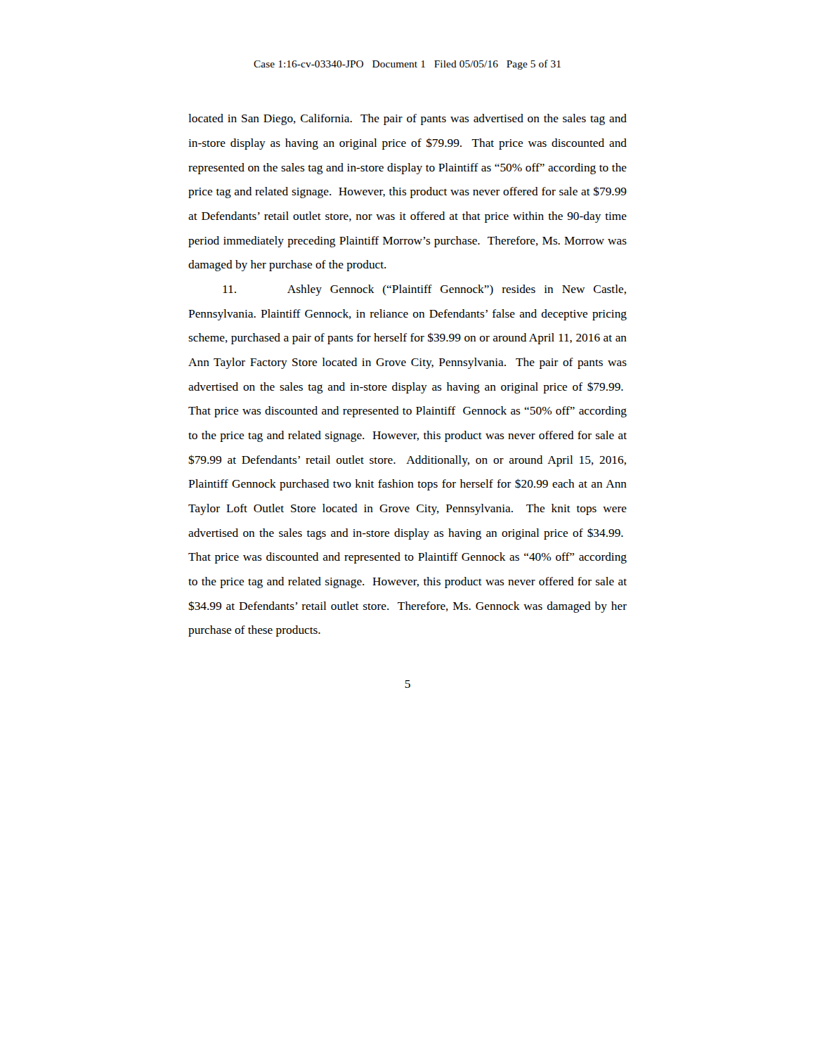Case 1:16-cv-03340-JPO Document 1 Filed 05/05/16 Page 5 of 31
located in San Diego, California. The pair of pants was advertised on the sales tag and in-store display as having an original price of $79.99. That price was discounted and represented on the sales tag and in-store display to Plaintiff as “50% off” according to the price tag and related signage. However, this product was never offered for sale at $79.99 at Defendants’ retail outlet store, nor was it offered at that price within the 90-day time period immediately preceding Plaintiff Morrow’s purchase. Therefore, Ms. Morrow was damaged by her purchase of the product.
11. Ashley Gennock (“Plaintiff Gennock”) resides in New Castle, Pennsylvania. Plaintiff Gennock, in reliance on Defendants’ false and deceptive pricing scheme, purchased a pair of pants for herself for $39.99 on or around April 11, 2016 at an Ann Taylor Factory Store located in Grove City, Pennsylvania. The pair of pants was advertised on the sales tag and in-store display as having an original price of $79.99. That price was discounted and represented to Plaintiff Gennock as “50% off” according to the price tag and related signage. However, this product was never offered for sale at $79.99 at Defendants’ retail outlet store. Additionally, on or around April 15, 2016, Plaintiff Gennock purchased two knit fashion tops for herself for $20.99 each at an Ann Taylor Loft Outlet Store located in Grove City, Pennsylvania. The knit tops were advertised on the sales tags and in-store display as having an original price of $34.99. That price was discounted and represented to Plaintiff Gennock as “40% off” according to the price tag and related signage. However, this product was never offered for sale at $34.99 at Defendants’ retail outlet store. Therefore, Ms. Gennock was damaged by her purchase of these products.
5